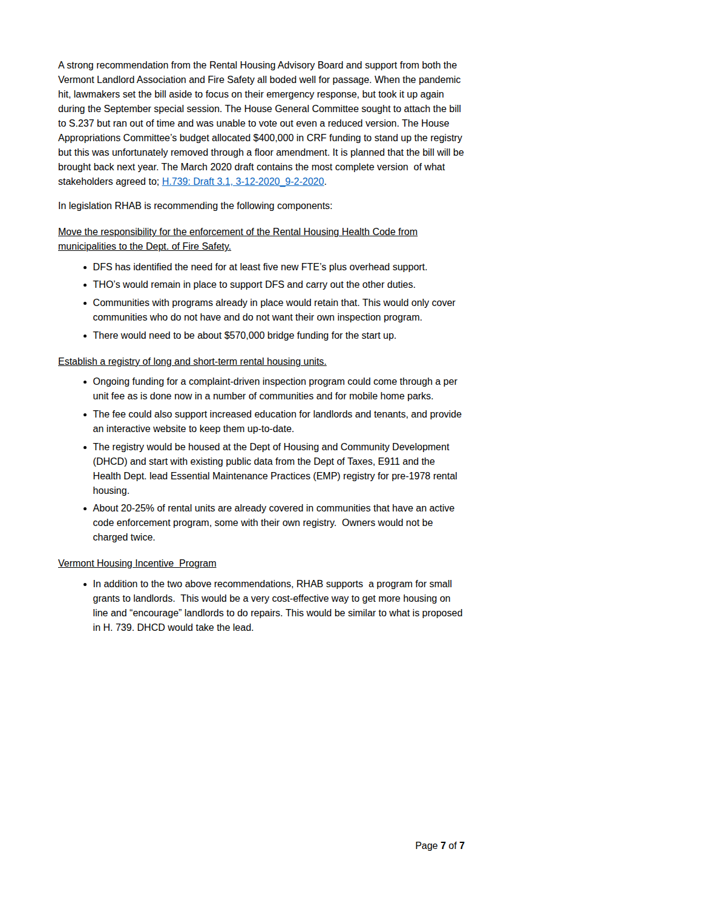A strong recommendation from the Rental Housing Advisory Board and support from both the Vermont Landlord Association and Fire Safety all boded well for passage. When the pandemic hit, lawmakers set the bill aside to focus on their emergency response, but took it up again during the September special session. The House General Committee sought to attach the bill to S.237 but ran out of time and was unable to vote out even a reduced version. The House Appropriations Committee’s budget allocated $400,000 in CRF funding to stand up the registry but this was unfortunately removed through a floor amendment. It is planned that the bill will be brought back next year. The March 2020 draft contains the most complete version of what stakeholders agreed to; H.739: Draft 3.1, 3-12-2020_9-2-2020.
In legislation RHAB is recommending the following components:
Move the responsibility for the enforcement of the Rental Housing Health Code from municipalities to the Dept. of Fire Safety.
DFS has identified the need for at least five new FTE’s plus overhead support.
THO’s would remain in place to support DFS and carry out the other duties.
Communities with programs already in place would retain that. This would only cover communities who do not have and do not want their own inspection program.
There would need to be about $570,000 bridge funding for the start up.
Establish a registry of long and short-term rental housing units.
Ongoing funding for a complaint-driven inspection program could come through a per unit fee as is done now in a number of communities and for mobile home parks.
The fee could also support increased education for landlords and tenants, and provide an interactive website to keep them up-to-date.
The registry would be housed at the Dept of Housing and Community Development (DHCD) and start with existing public data from the Dept of Taxes, E911 and the Health Dept. lead Essential Maintenance Practices (EMP) registry for pre-1978 rental housing.
About 20-25% of rental units are already covered in communities that have an active code enforcement program, some with their own registry. Owners would not be charged twice.
Vermont Housing Incentive Program
In addition to the two above recommendations, RHAB supports a program for small grants to landlords. This would be a very cost-effective way to get more housing on line and “encourage” landlords to do repairs. This would be similar to what is proposed in H. 739. DHCD would take the lead.
Page 7 of 7